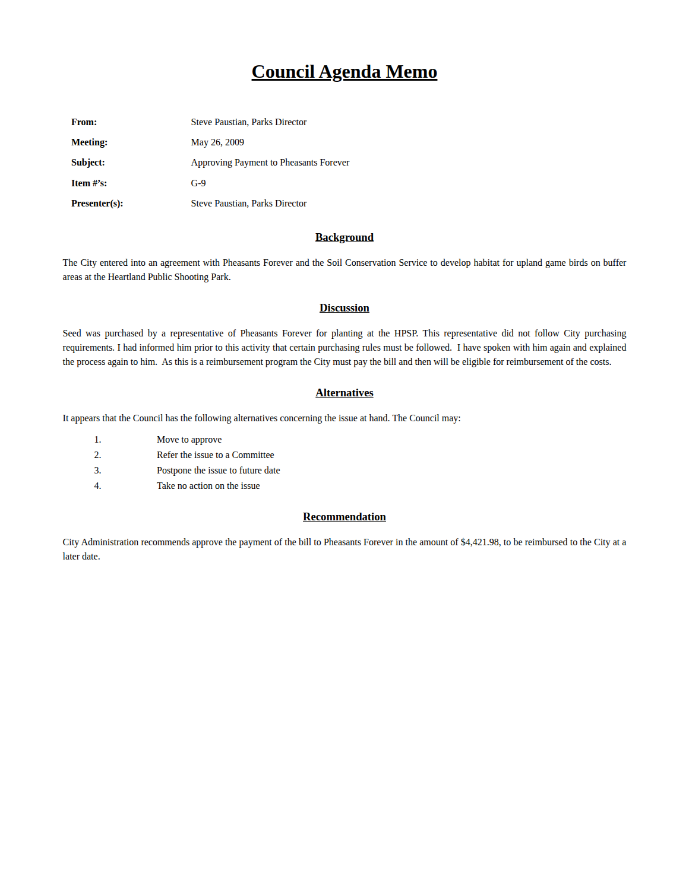Council Agenda Memo
| From: | Steve Paustian, Parks Director |
| Meeting: | May 26, 2009 |
| Subject: | Approving Payment to Pheasants Forever |
| Item #’s: | G-9 |
| Presenter(s): | Steve Paustian, Parks Director |
Background
The City entered into an agreement with Pheasants Forever and the Soil Conservation Service to develop habitat for upland game birds on buffer areas at the Heartland Public Shooting Park.
Discussion
Seed was purchased by a representative of Pheasants Forever for planting at the HPSP. This representative did not follow City purchasing requirements. I had informed him prior to this activity that certain purchasing rules must be followed. I have spoken with him again and explained the process again to him. As this is a reimbursement program the City must pay the bill and then will be eligible for reimbursement of the costs.
Alternatives
It appears that the Council has the following alternatives concerning the issue at hand. The Council may:
Move to approve
Refer the issue to a Committee
Postpone the issue to future date
Take no action on the issue
Recommendation
City Administration recommends approve the payment of the bill to Pheasants Forever in the amount of $4,421.98, to be reimbursed to the City at a later date.